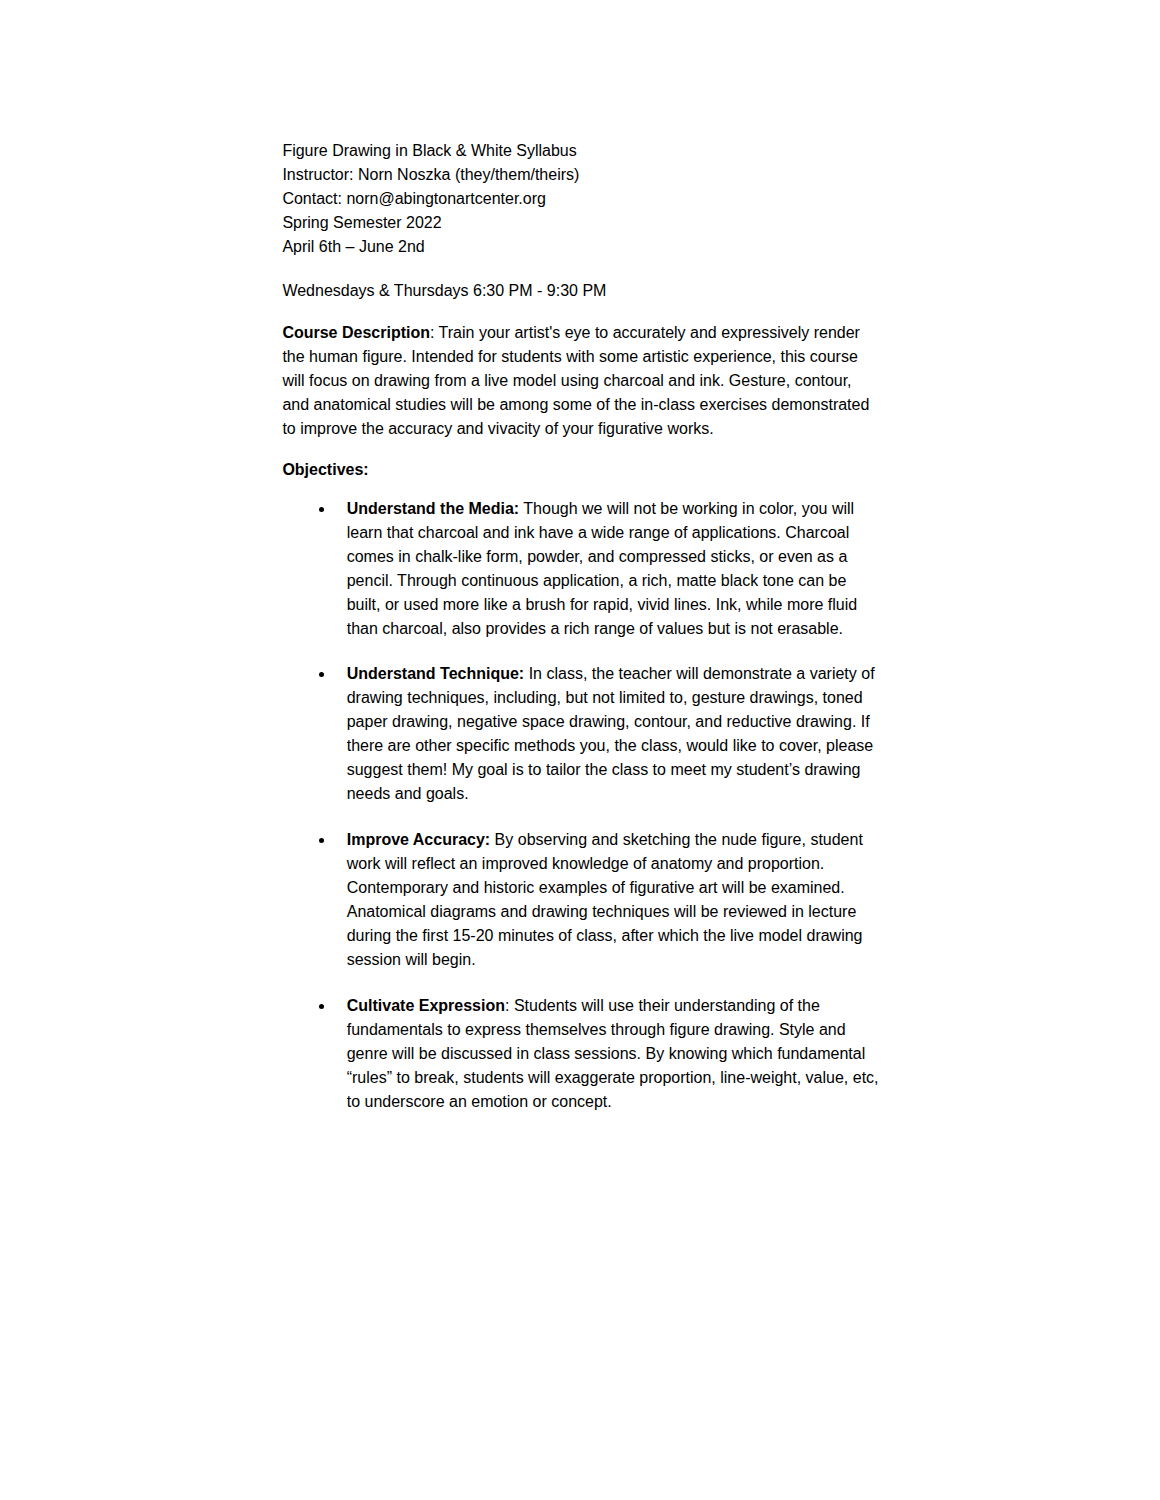Figure Drawing in Black & White Syllabus
Instructor: Norn Noszka (they/them/theirs)
Contact: norn@abingtonartcenter.org
Spring Semester 2022
April 6th – June 2nd
Wednesdays & Thursdays 6:30 PM - 9:30 PM
Course Description: Train your artist's eye to accurately and expressively render the human figure. Intended for students with some artistic experience, this course will focus on drawing from a live model using charcoal and ink. Gesture, contour, and anatomical studies will be among some of the in-class exercises demonstrated to improve the accuracy and vivacity of your figurative works.
Objectives:
Understand the Media: Though we will not be working in color, you will learn that charcoal and ink have a wide range of applications. Charcoal comes in chalk-like form, powder, and compressed sticks, or even as a pencil. Through continuous application, a rich, matte black tone can be built, or used more like a brush for rapid, vivid lines. Ink, while more fluid than charcoal, also provides a rich range of values but is not erasable.
Understand Technique: In class, the teacher will demonstrate a variety of drawing techniques, including, but not limited to, gesture drawings, toned paper drawing, negative space drawing, contour, and reductive drawing. If there are other specific methods you, the class, would like to cover, please suggest them! My goal is to tailor the class to meet my student’s drawing needs and goals.
Improve Accuracy: By observing and sketching the nude figure, student work will reflect an improved knowledge of anatomy and proportion. Contemporary and historic examples of figurative art will be examined. Anatomical diagrams and drawing techniques will be reviewed in lecture during the first 15-20 minutes of class, after which the live model drawing session will begin.
Cultivate Expression: Students will use their understanding of the fundamentals to express themselves through figure drawing. Style and genre will be discussed in class sessions. By knowing which fundamental “rules” to break, students will exaggerate proportion, line-weight, value, etc, to underscore an emotion or concept.